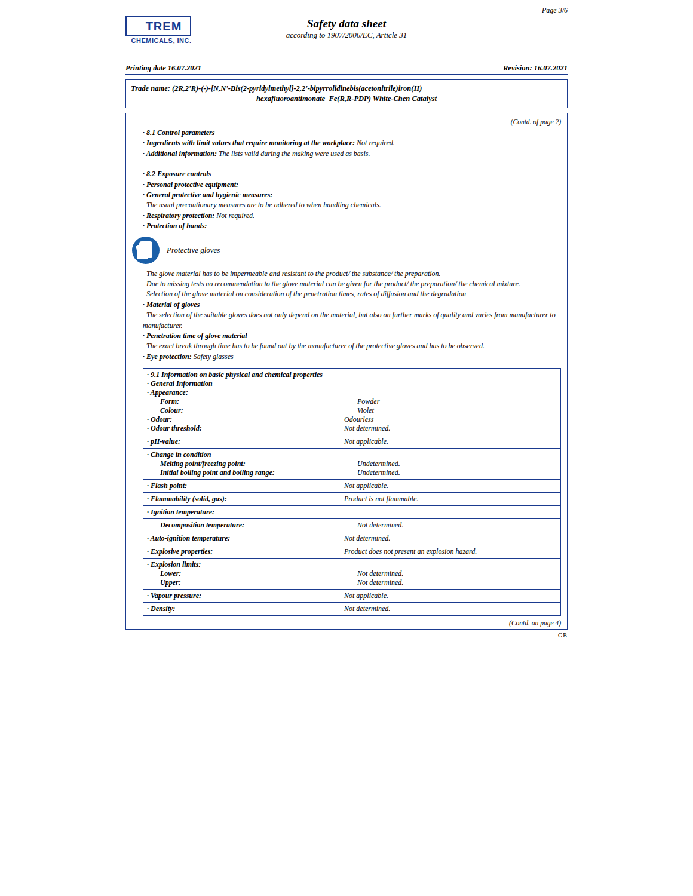Page 3/6
TREM
CHEMICALS, INC.
Safety data sheet
according to 1907/2006/EC, Article 31
Printing date 16.07.2021 Revision: 16.07.2021
Trade name: (2R,2'R)-(-)-[N,N'-Bis(2-pyridylmethyl]-2,2'-bipyrrolidinebis(acetonitrile)iron(II) hexafluoroantimonate Fe(R,R-PDP) White-Chen Catalyst
(Contd. of page 2)
· 8.1 Control parameters
· Ingredients with limit values that require monitoring at the workplace: Not required.
· Additional information: The lists valid during the making were used as basis.
· 8.2 Exposure controls
· Personal protective equipment:
· General protective and hygienic measures:
The usual precautionary measures are to be adhered to when handling chemicals.
· Respiratory protection: Not required.
· Protection of hands:
Protective gloves
The glove material has to be impermeable and resistant to the product/ the substance/ the preparation.
Due to missing tests no recommendation to the glove material can be given for the product/ the preparation/ the chemical mixture.
Selection of the glove material on consideration of the penetration times, rates of diffusion and the degradation
· Material of gloves
The selection of the suitable gloves does not only depend on the material, but also on further marks of quality and varies from manufacturer to manufacturer.
· Penetration time of glove material
The exact break through time has to be found out by the manufacturer of the protective gloves and has to be observed.
· Eye protection: Safety glasses
· 9.1 Information on basic physical and chemical properties
· General Information
· Appearance:
Form:
Powder
Colour:
Violet
· Odour:
Odourless
· Odour threshold:
Not determined.
· pH-value:
Not applicable.
· Change in condition
Melting point/freezing point:
Undetermined.
Initial boiling point and boiling range:
Undetermined.
· Flash point:
Not applicable.
· Flammability (solid, gas):
Product is not flammable.
· Ignition temperature:
Decomposition temperature:
Not determined.
· Auto-ignition temperature:
Not determined.
· Explosive properties:
Product does not present an explosion hazard.
· Explosion limits:
Lower:
Not determined.
Upper:
Not determined.
· Vapour pressure:
Not applicable.
· Density:
Not determined.
(Contd. on page 4)
GB